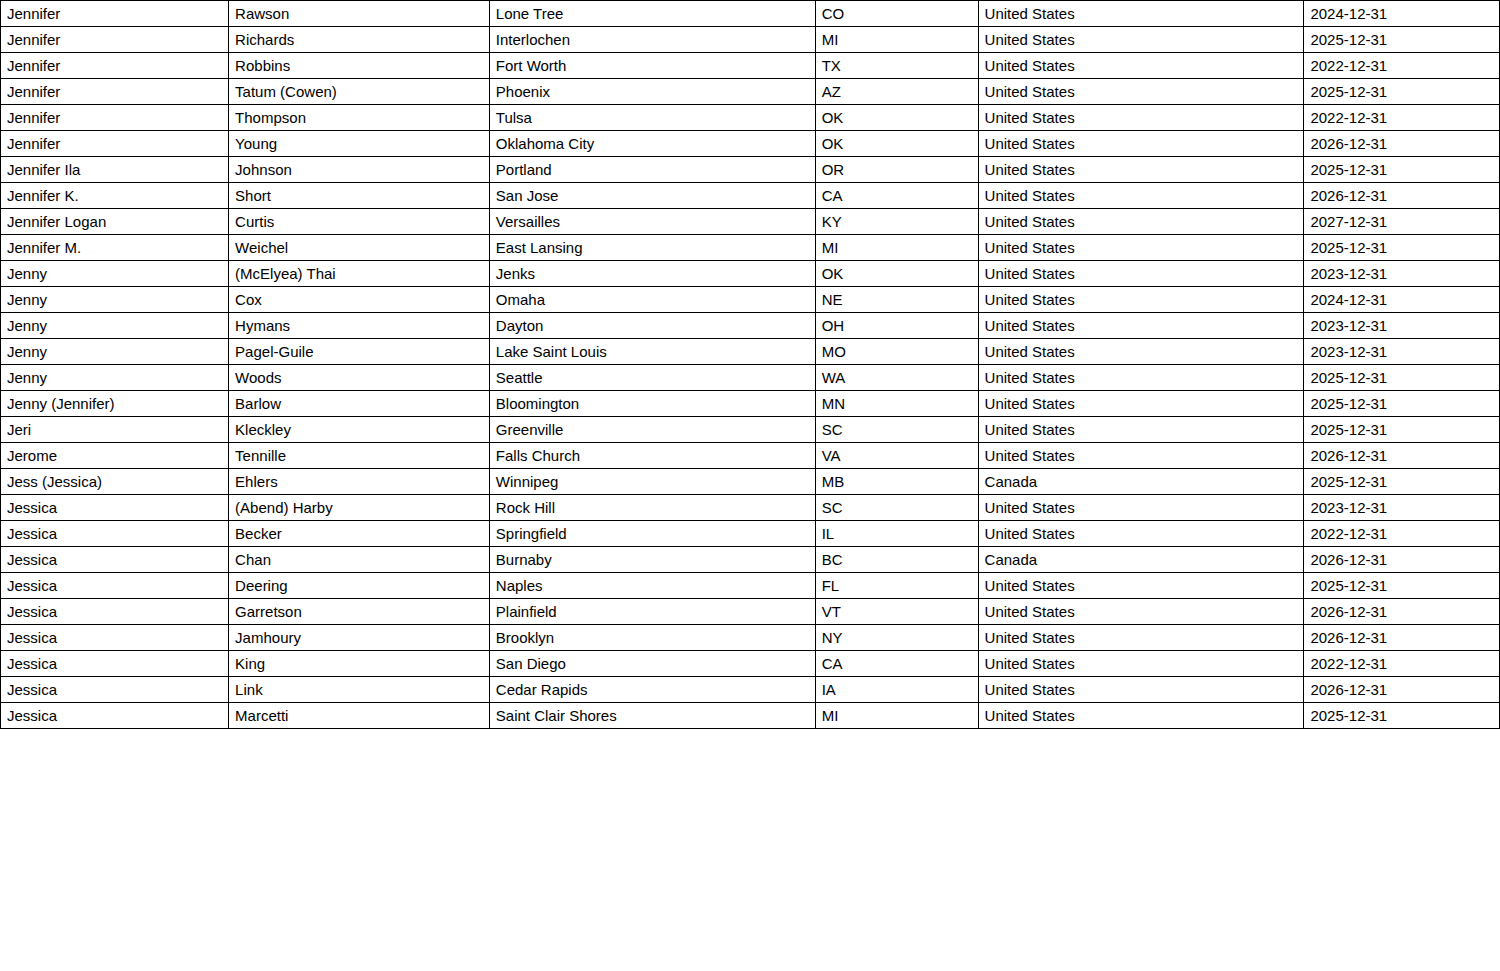| Jennifer | Rawson | Lone Tree | CO | United States | 2024-12-31 |
| Jennifer | Richards | Interlochen | MI | United States | 2025-12-31 |
| Jennifer | Robbins | Fort Worth | TX | United States | 2022-12-31 |
| Jennifer | Tatum (Cowen) | Phoenix | AZ | United States | 2025-12-31 |
| Jennifer | Thompson | Tulsa | OK | United States | 2022-12-31 |
| Jennifer | Young | Oklahoma City | OK | United States | 2026-12-31 |
| Jennifer Ila | Johnson | Portland | OR | United States | 2025-12-31 |
| Jennifer K. | Short | San Jose | CA | United States | 2026-12-31 |
| Jennifer Logan | Curtis | Versailles | KY | United States | 2027-12-31 |
| Jennifer M. | Weichel | East Lansing | MI | United States | 2025-12-31 |
| Jenny | (McElyea) Thai | Jenks | OK | United States | 2023-12-31 |
| Jenny | Cox | Omaha | NE | United States | 2024-12-31 |
| Jenny | Hymans | Dayton | OH | United States | 2023-12-31 |
| Jenny | Pagel-Guile | Lake Saint Louis | MO | United States | 2023-12-31 |
| Jenny | Woods | Seattle | WA | United States | 2025-12-31 |
| Jenny (Jennifer) | Barlow | Bloomington | MN | United States | 2025-12-31 |
| Jeri | Kleckley | Greenville | SC | United States | 2025-12-31 |
| Jerome | Tennille | Falls Church | VA | United States | 2026-12-31 |
| Jess (Jessica) | Ehlers | Winnipeg | MB | Canada | 2025-12-31 |
| Jessica | (Abend) Harby | Rock Hill | SC | United States | 2023-12-31 |
| Jessica | Becker | Springfield | IL | United States | 2022-12-31 |
| Jessica | Chan | Burnaby | BC | Canada | 2026-12-31 |
| Jessica | Deering | Naples | FL | United States | 2025-12-31 |
| Jessica | Garretson | Plainfield | VT | United States | 2026-12-31 |
| Jessica | Jamhoury | Brooklyn | NY | United States | 2026-12-31 |
| Jessica | King | San Diego | CA | United States | 2022-12-31 |
| Jessica | Link | Cedar Rapids | IA | United States | 2026-12-31 |
| Jessica | Marcetti | Saint Clair Shores | MI | United States | 2025-12-31 |